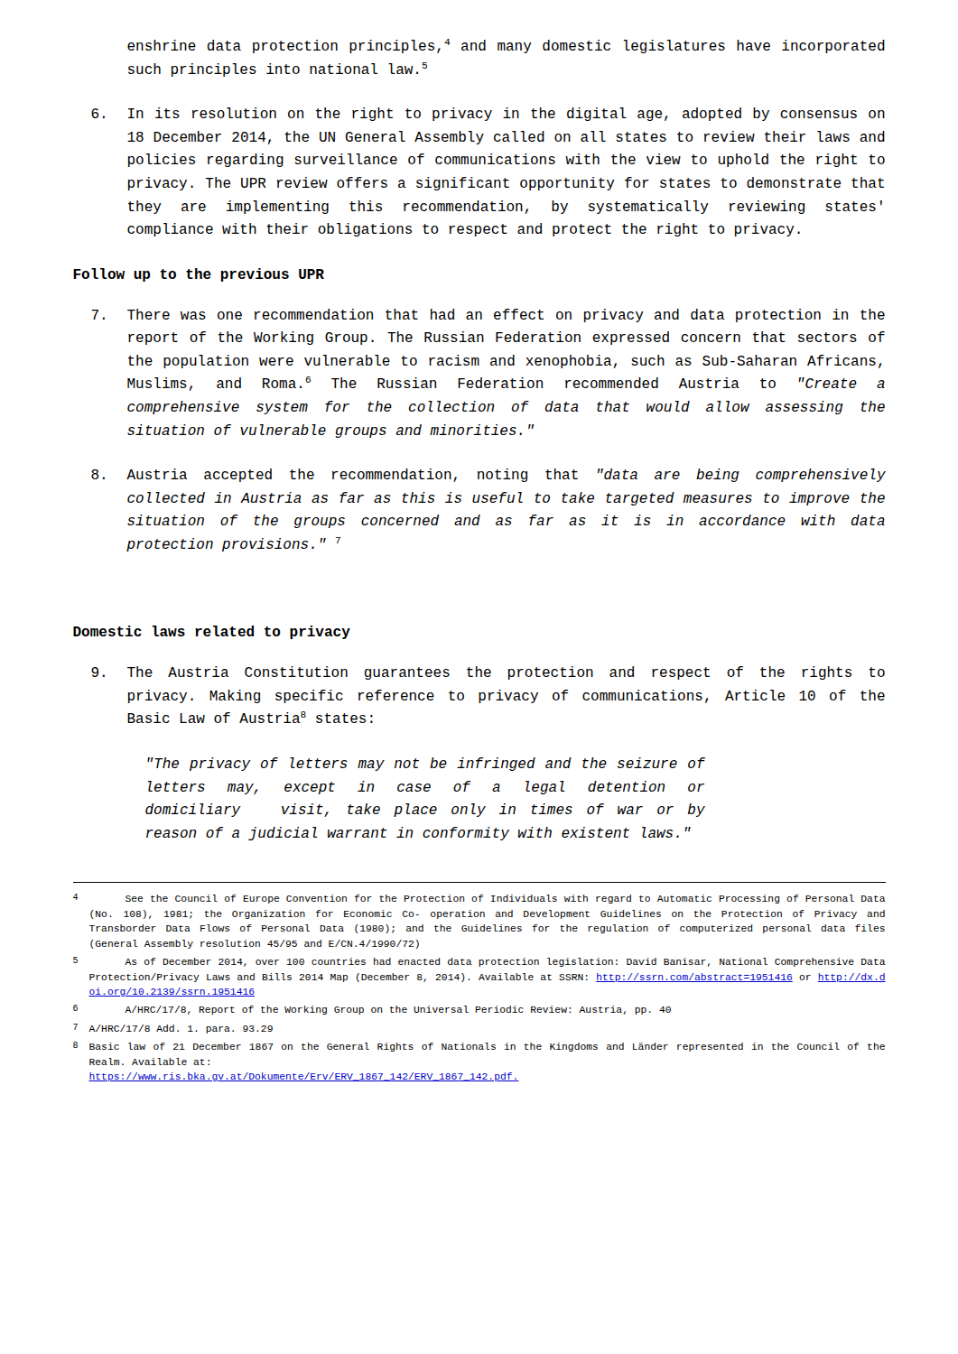enshrine data protection principles,4 and many domestic legislatures have incorporated such principles into national law.5
In its resolution on the right to privacy in the digital age, adopted by consensus on 18 December 2014, the UN General Assembly called on all states to review their laws and policies regarding surveillance of communications with the view to uphold the right to privacy. The UPR review offers a significant opportunity for states to demonstrate that they are implementing this recommendation, by systematically reviewing states' compliance with their obligations to respect and protect the right to privacy.
Follow up to the previous UPR
There was one recommendation that had an effect on privacy and data protection in the report of the Working Group. The Russian Federation expressed concern that sectors of the population were vulnerable to racism and xenophobia, such as Sub-Saharan Africans, Muslims, and Roma.6 The Russian Federation recommended Austria to "Create a comprehensive system for the collection of data that would allow assessing the situation of vulnerable groups and minorities."
Austria accepted the recommendation, noting that "data are being comprehensively collected in Austria as far as this is useful to take targeted measures to improve the situation of the groups concerned and as far as it is in accordance with data protection provisions." 7
Domestic laws related to privacy
The Austria Constitution guarantees the protection and respect of the rights to privacy. Making specific reference to privacy of communications, Article 10 of the Basic Law of Austria8 states:
"The privacy of letters may not be infringed and the seizure of letters may, except in case of a legal detention or domiciliary visit, take place only in times of war or by reason of a judicial warrant in conformity with existent laws."
4
See the Council of Europe Convention for the Protection of Individuals with regard to Automatic Processing of Personal Data (No. 108), 1981; the Organization for Economic Co- operation and Development Guidelines on the Protection of Privacy and Transborder Data Flows of Personal Data (1980); and the Guidelines for the regulation of computerized personal data files (General Assembly resolution 45/95 and E/CN.4/1990/72)
5
As of December 2014, over 100 countries had enacted data protection legislation: David Banisar, National Comprehensive Data Protection/Privacy Laws and Bills 2014 Map (December 8, 2014). Available at SSRN: http://ssrn.com/abstract=1951416 or http://dx.doi.org/10.2139/ssrn.1951416
6
A/HRC/17/8, Report of the Working Group on the Universal Periodic Review: Austria, pp. 40
7
A/HRC/17/8 Add. 1. para. 93.29
8
Basic law of 21 December 1867 on the General Rights of Nationals in the Kingdoms and Länder represented in the Council of the Realm. Available at:
https://www.ris.bka.gv.at/Dokumente/Erv/ERV_1867_142/ERV_1867_142.pdf.